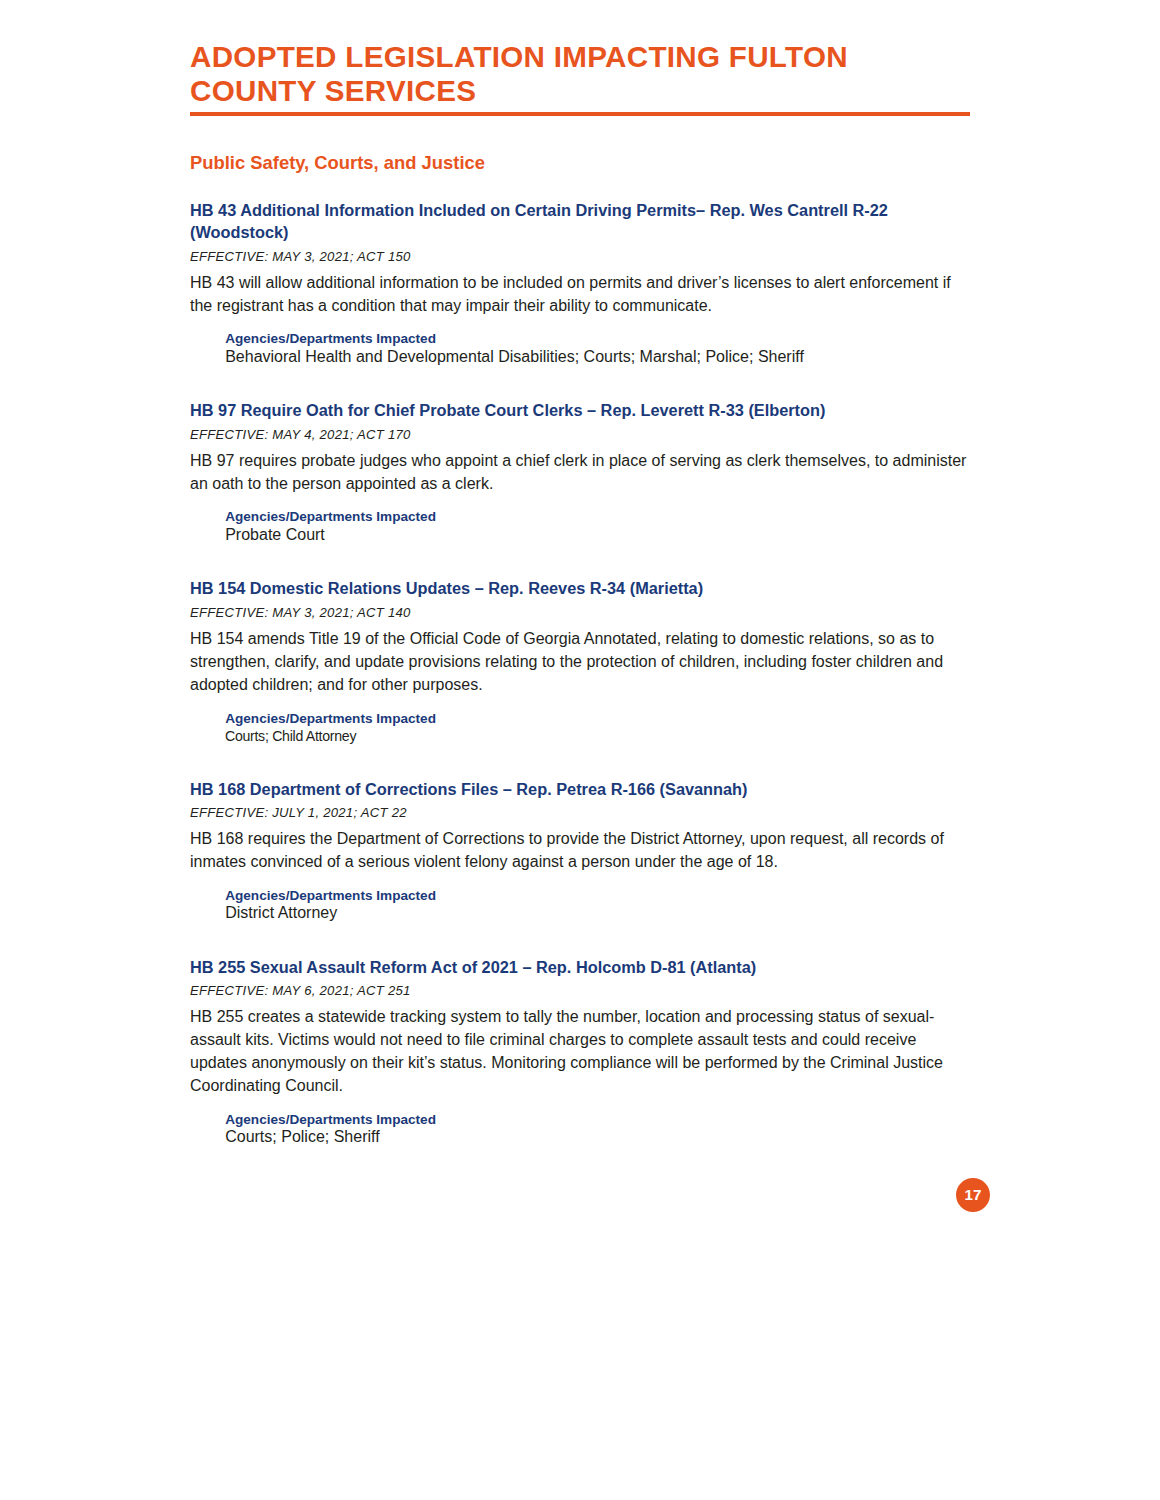Adopted Legislation Impacting Fulton County Services
Public Safety, Courts, and Justice
HB 43 Additional Information Included on Certain Driving Permits– Rep. Wes Cantrell R-22 (Woodstock)
EFFECTIVE: MAY 3, 2021; ACT 150
HB 43 will allow additional information to be included on permits and driver’s licenses to alert enforcement if the registrant has a condition that may impair their ability to communicate.
Agencies/Departments Impacted
Behavioral Health and Developmental Disabilities; Courts; Marshal; Police; Sheriff
HB 97 Require Oath for Chief Probate Court Clerks – Rep. Leverett R-33 (Elberton)
EFFECTIVE: MAY 4, 2021; ACT 170
HB 97 requires probate judges who appoint a chief clerk in place of serving as clerk themselves, to administer an oath to the person appointed as a clerk.
Agencies/Departments Impacted
Probate Court
HB 154 Domestic Relations Updates – Rep. Reeves R-34 (Marietta)
EFFECTIVE: MAY 3, 2021; ACT 140
HB 154 amends Title 19 of the Official Code of Georgia Annotated, relating to domestic relations, so as to strengthen, clarify, and update provisions relating to the protection of children, including foster children and adopted children; and for other purposes.
Agencies/Departments Impacted
Courts; Child Attorney
HB 168 Department of Corrections Files – Rep. Petrea R-166 (Savannah)
EFFECTIVE: JULY 1, 2021; ACT 22
HB 168 requires the Department of Corrections to provide the District Attorney, upon request, all records of inmates convinced of a serious violent felony against a person under the age of 18.
Agencies/Departments Impacted
District Attorney
HB 255 Sexual Assault Reform Act of 2021 – Rep. Holcomb D-81 (Atlanta)
EFFECTIVE: MAY 6, 2021; ACT 251
HB 255 creates a statewide tracking system to tally the number, location and processing status of sexual-assault kits. Victims would not need to file criminal charges to complete assault tests and could receive updates anonymously on their kit’s status. Monitoring compliance will be performed by the Criminal Justice Coordinating Council.
Agencies/Departments Impacted
Courts; Police; Sheriff
17